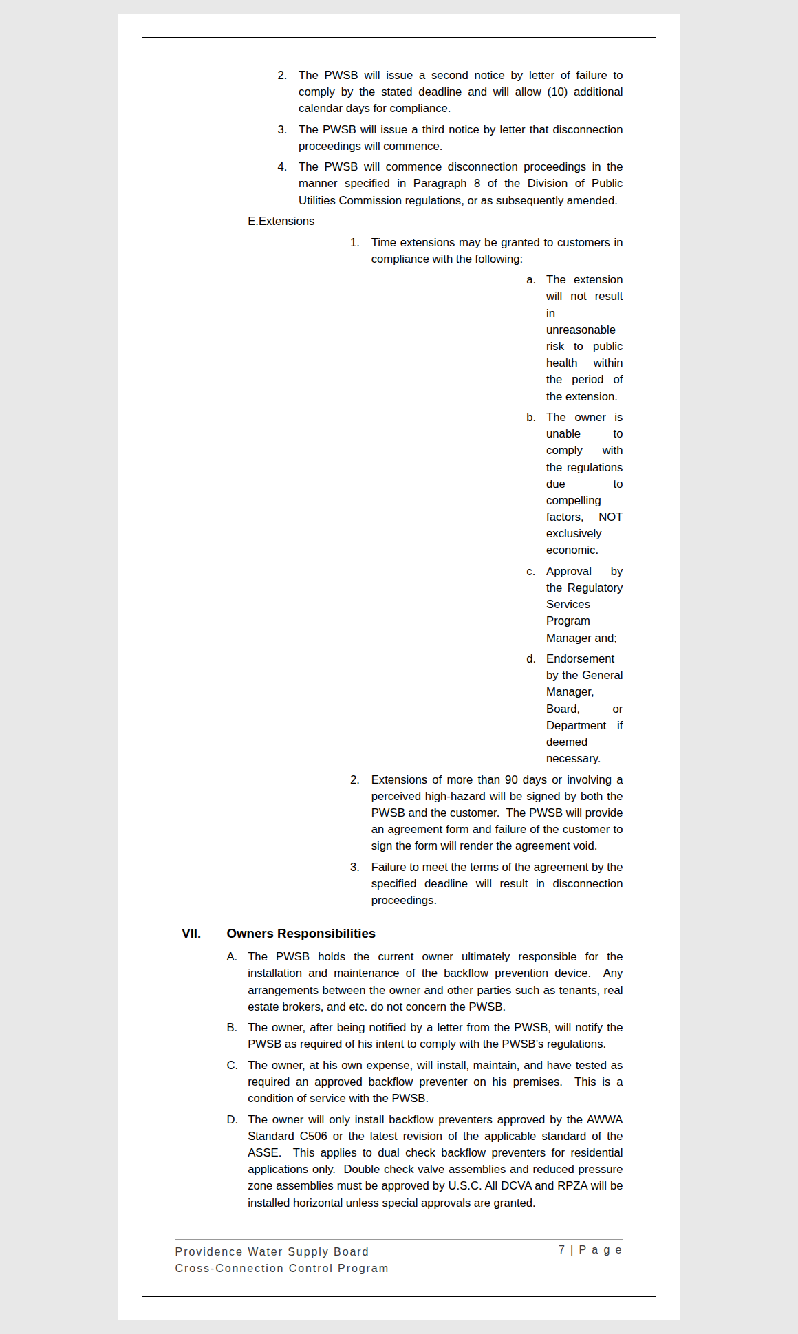2. The PWSB will issue a second notice by letter of failure to comply by the stated deadline and will allow (10) additional calendar days for compliance.
3. The PWSB will issue a third notice by letter that disconnection proceedings will commence.
4. The PWSB will commence disconnection proceedings in the manner specified in Paragraph 8 of the Division of Public Utilities Commission regulations, or as subsequently amended.
E. Extensions
1. Time extensions may be granted to customers in compliance with the following:
a. The extension will not result in unreasonable risk to public health within the period of the extension.
b. The owner is unable to comply with the regulations due to compelling factors, NOT exclusively economic.
c. Approval by the Regulatory Services Program Manager and;
d. Endorsement by the General Manager, Board, or Department if deemed necessary.
2. Extensions of more than 90 days or involving a perceived high-hazard will be signed by both the PWSB and the customer. The PWSB will provide an agreement form and failure of the customer to sign the form will render the agreement void.
3. Failure to meet the terms of the agreement by the specified deadline will result in disconnection proceedings.
VII. Owners Responsibilities
A. The PWSB holds the current owner ultimately responsible for the installation and maintenance of the backflow prevention device. Any arrangements between the owner and other parties such as tenants, real estate brokers, and etc. do not concern the PWSB.
B. The owner, after being notified by a letter from the PWSB, will notify the PWSB as required of his intent to comply with the PWSB’s regulations.
C. The owner, at his own expense, will install, maintain, and have tested as required an approved backflow preventer on his premises. This is a condition of service with the PWSB.
D. The owner will only install backflow preventers approved by the AWWA Standard C506 or the latest revision of the applicable standard of the ASSE. This applies to dual check backflow preventers for residential applications only. Double check valve assemblies and reduced pressure zone assemblies must be approved by U.S.C. All DCVA and RPZA will be installed horizontal unless special approvals are granted.
Providence Water Supply Board
Cross-Connection Control Program
7 | P a g e